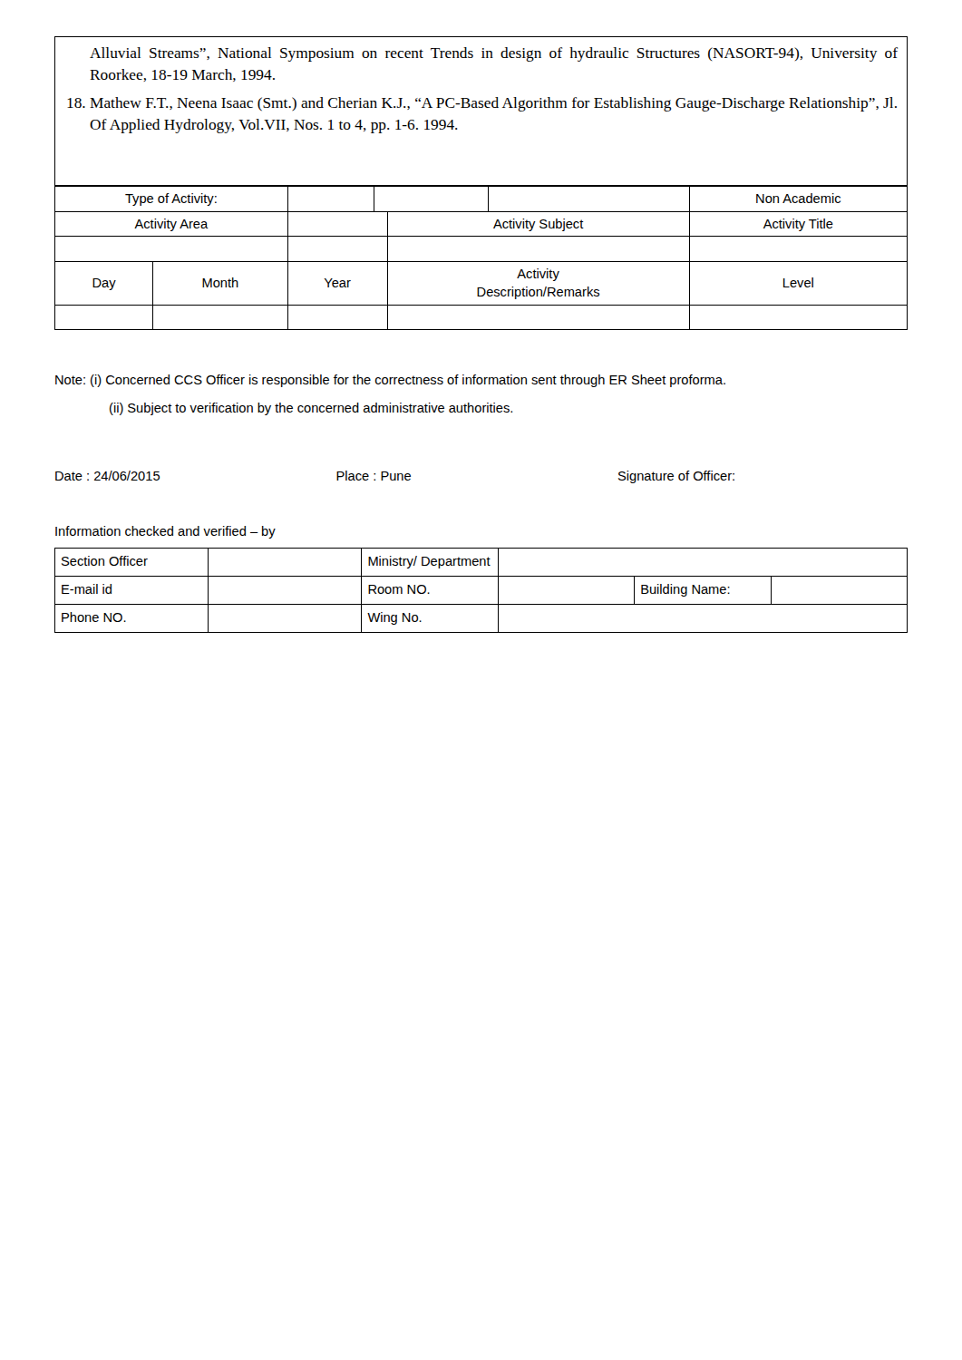| Alluvial Streams”, National Symposium on recent Trends in design of hydraulic Structures (NASORT-94), University of Roorkee, 18-19 March, 1994. Mathew F.T., Neena Isaac (Smt.) and Cherian K.J., “A PC-Based Algorithm for Establishing Gauge-Discharge Relationship”, Jl. Of Applied Hydrology, Vol.VII, Nos. 1 to 4, pp. 1-6. 1994. |
| Type of Activity: | | | | Non Academic |
| Activity Area | | Activity Subject | Activity Title |
| Day | Month | Year | Activity Description/Remarks | Level |
Note: (i) Concerned CCS Officer is responsible for the correctness of information sent through ER Sheet proforma.
(ii) Subject to verification by the concerned administrative authorities.
| Date : 24/06/2015 | Place : Pune | Signature of Officer: |
Information checked and verified – by
| Section Officer | | Ministry/ Department | |
| E-mail id | | Room NO. | | Building Name: | |
| Phone NO. | | Wing No. | |